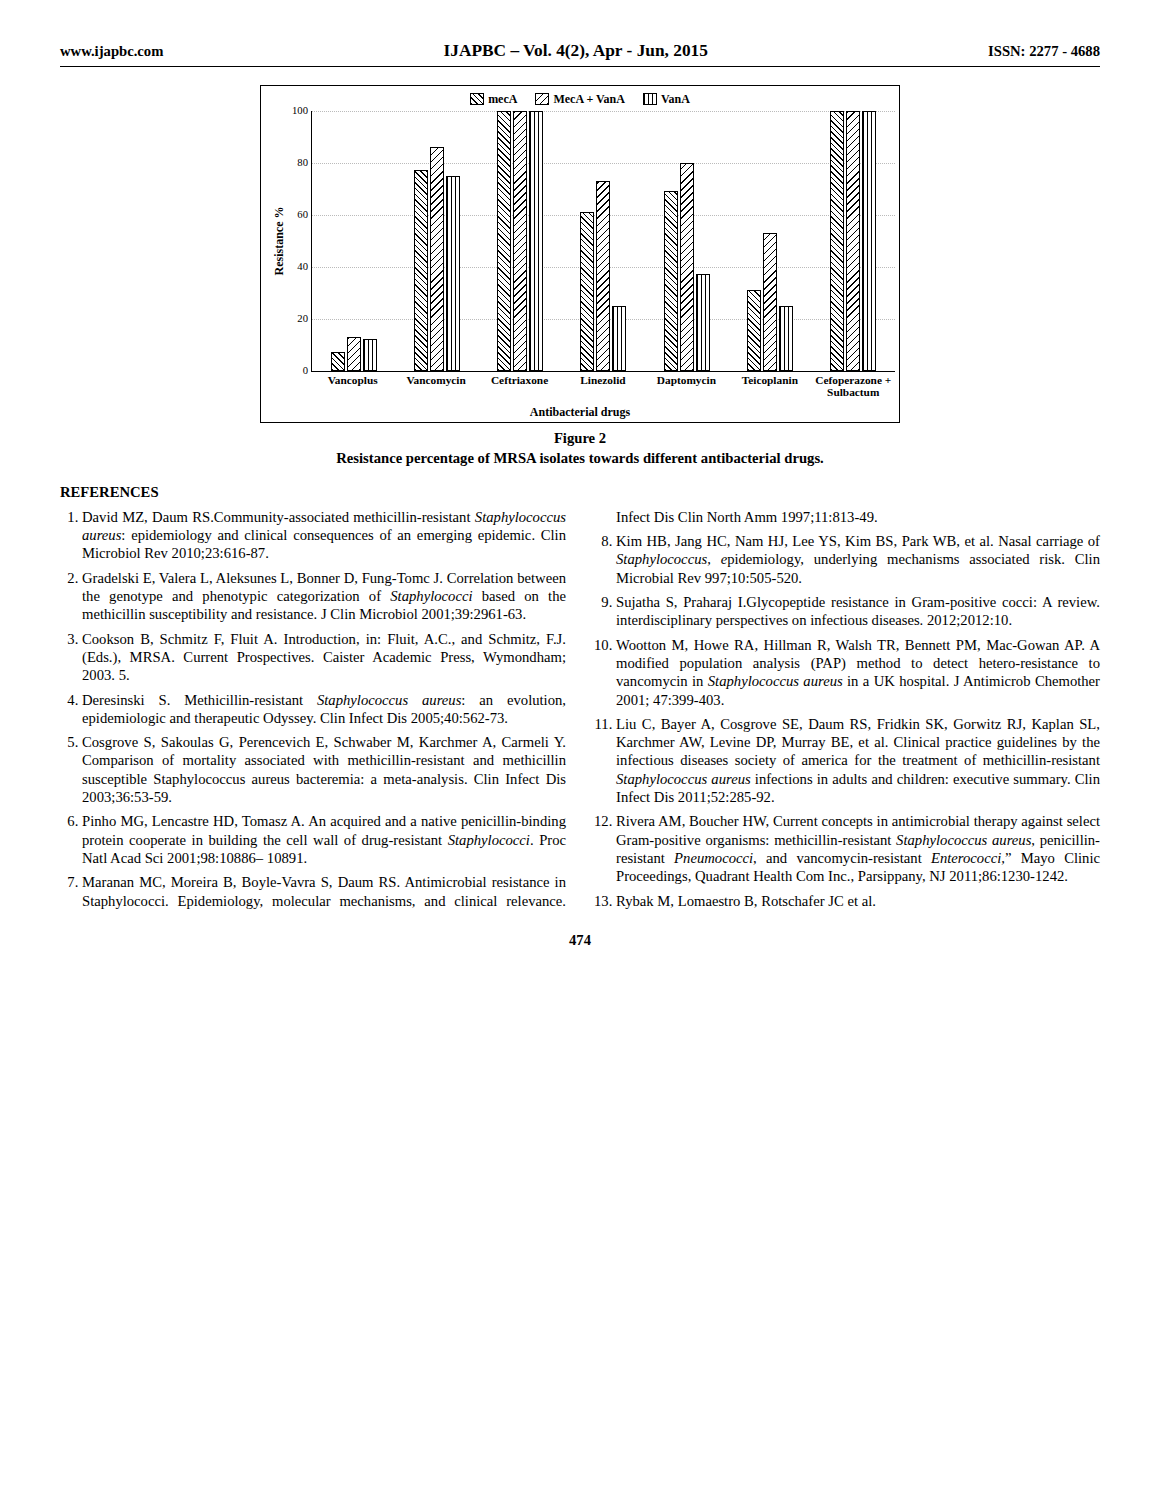www.ijapbc.com
IJAPBC – Vol. 4(2), Apr - Jun, 2015
ISSN: 2277 - 4688
mecA MecA + VanA VanA
Resistance %
100
80
60
40
20
0
Vancoplus
Vancomycin
Ceftriaxone
Linezolid
Daptomycin
Teicoplanin
Cefoperazone + Sulbactum
Antibacterial drugs
Figure 2
Resistance percentage of MRSA isolates towards different antibacterial drugs.
REFERENCES
David MZ, Daum RS.Community-associated methicillin-resistant Staphylococcus aureus: epidemiology and clinical consequences of an emerging epidemic. Clin Microbiol Rev 2010;23:616-87.
Gradelski E, Valera L, Aleksunes L, Bonner D, Fung-Tomc J. Correlation between the genotype and phenotypic categorization of Staphylococci based on the methicillin susceptibility and resistance. J Clin Microbiol 2001;39:2961-63.
Cookson B, Schmitz F, Fluit A. Introduction, in: Fluit, A.C., and Schmitz, F.J. (Eds.), MRSA. Current Prospectives. Caister Academic Press, Wymondham; 2003. 5.
Deresinski S. Methicillin-resistant Staphylococcus aureus: an evolution, epidemiologic and therapeutic Odyssey. Clin Infect Dis 2005;40:562-73.
Cosgrove S, Sakoulas G, Perencevich E, Schwaber M, Karchmer A, Carmeli Y. Comparison of mortality associated with methicillin-resistant and methicillin susceptible Staphylococcus aureus bacteremia: a meta-analysis. Clin Infect Dis 2003;36:53-59.
Pinho MG, Lencastre HD, Tomasz A. An acquired and a native penicillin-binding protein cooperate in building the cell wall of drug-resistant Staphylococci. Proc Natl Acad Sci 2001;98:10886– 10891.
Maranan MC, Moreira B, Boyle-Vavra S, Daum RS. Antimicrobial resistance in Staphylococci. Epidemiology, molecular mechanisms, and clinical relevance. Infect Dis Clin North Amm 1997;11:813-49.
Kim HB, Jang HC, Nam HJ, Lee YS, Kim BS, Park WB, et al. Nasal carriage of Staphylococcus, epidemiology, underlying mechanisms associated risk. Clin Microbial Rev 997;10:505-520.
Sujatha S, Praharaj I.Glycopeptide resistance in Gram-positive cocci: A review. interdisciplinary perspectives on infectious diseases. 2012;2012:10.
Wootton M, Howe RA, Hillman R, Walsh TR, Bennett PM, Mac-Gowan AP. A modified population analysis (PAP) method to detect hetero-resistance to vancomycin in Staphylococcus aureus in a UK hospital. J Antimicrob Chemother 2001; 47:399-403.
Liu C, Bayer A, Cosgrove SE, Daum RS, Fridkin SK, Gorwitz RJ, Kaplan SL, Karchmer AW, Levine DP, Murray BE, et al. Clinical practice guidelines by the infectious diseases society of america for the treatment of methicillin-resistant Staphylococcus aureus infections in adults and children: executive summary. Clin Infect Dis 2011;52:285-92.
Rivera AM, Boucher HW, Current concepts in antimicrobial therapy against select Gram-positive organisms: methicillin-resistant Staphylococcus aureus, penicillin- resistant Pneumococci, and vancomycin-resistant Enterococci,” Mayo Clinic Proceedings, Quadrant Health Com Inc., Parsippany, NJ 2011;86:1230-1242.
Rybak M, Lomaestro B, Rotschafer JC et al.
474